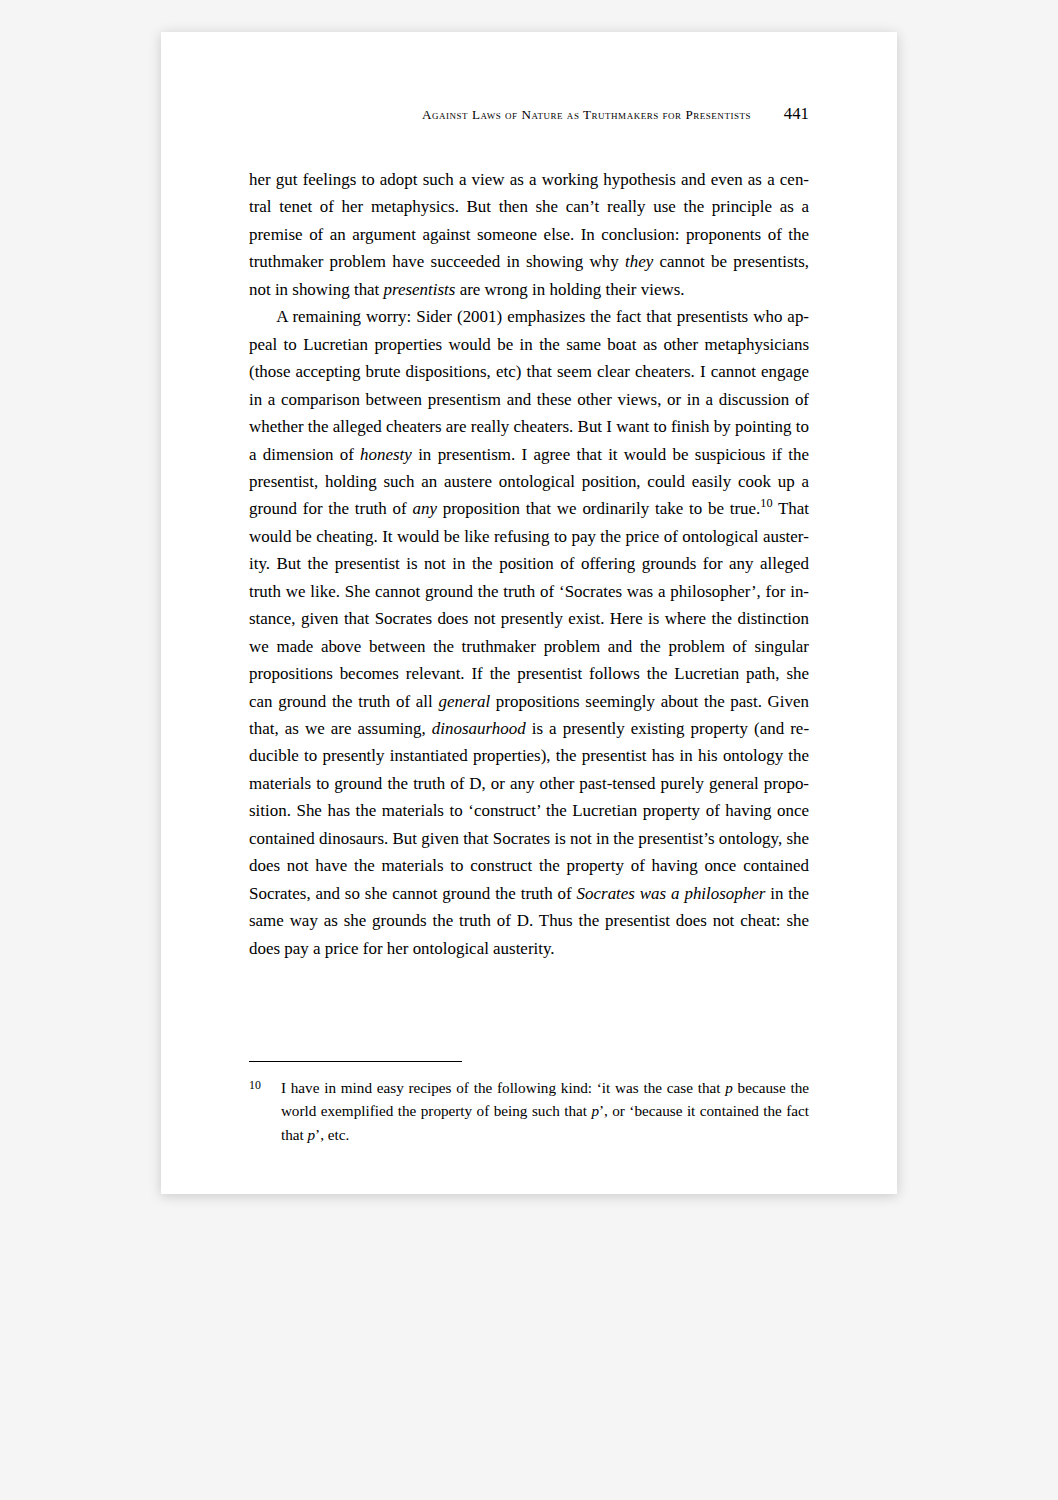Against Laws of Nature as Truthmakers for Presentists 441
her gut feelings to adopt such a view as a working hypothesis and even as a central tenet of her metaphysics. But then she can’t really use the principle as a premise of an argument against someone else. In conclusion: proponents of the truthmaker problem have succeeded in showing why they cannot be presentists, not in showing that presentists are wrong in holding their views.
A remaining worry: Sider (2001) emphasizes the fact that presentists who appeal to Lucretian properties would be in the same boat as other metaphysicians (those accepting brute dispositions, etc) that seem clear cheaters. I cannot engage in a comparison between presentism and these other views, or in a discussion of whether the alleged cheaters are really cheaters. But I want to finish by pointing to a dimension of honesty in presentism. I agree that it would be suspicious if the presentist, holding such an austere ontological position, could easily cook up a ground for the truth of any proposition that we ordinarily take to be true.10 That would be cheating. It would be like refusing to pay the price of ontological austerity. But the presentist is not in the position of offering grounds for any alleged truth we like. She cannot ground the truth of ‘Socrates was a philosopher’, for instance, given that Socrates does not presently exist. Here is where the distinction we made above between the truthmaker problem and the problem of singular propositions becomes relevant. If the presentist follows the Lucretian path, she can ground the truth of all general propositions seemingly about the past. Given that, as we are assuming, dinosaurhood is a presently existing property (and reducible to presently instantiated properties), the presentist has in his ontology the materials to ground the truth of D, or any other past-tensed purely general proposition. She has the materials to ‘construct’ the Lucretian property of having once contained dinosaurs. But given that Socrates is not in the presentist’s ontology, she does not have the materials to construct the property of having once contained Socrates, and so she cannot ground the truth of Socrates was a philosopher in the same way as she grounds the truth of D. Thus the presentist does not cheat: she does pay a price for her ontological austerity.
10 I have in mind easy recipes of the following kind: ‘it was the case that p because the world exemplified the property of being such that p’, or ‘because it contained the fact that p’, etc.